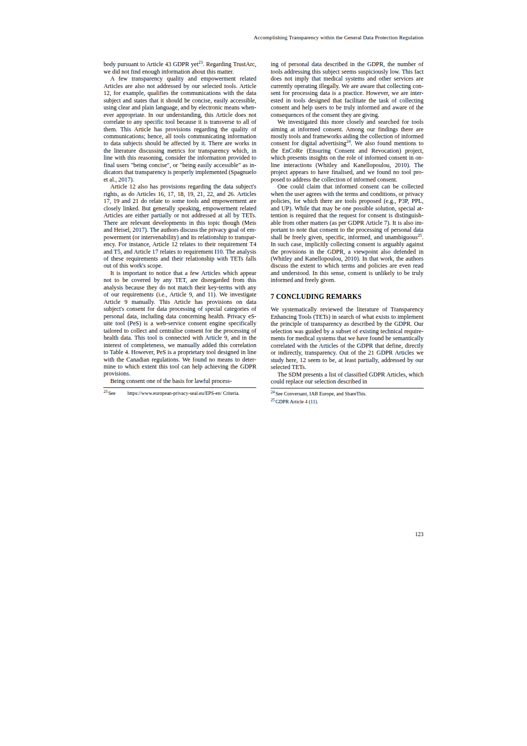Accomplishing Transparency within the General Data Protection Regulation
body pursuant to Article 43 GDPR yet23. Regarding TrustArc, we did not find enough information about this matter.
A few transparency quality and empowerment related Articles are also not addressed by our selected tools. Article 12, for example, qualifies the communications with the data subject and states that it should be concise, easily accessible, using clear and plain language, and by electronic means whenever appropriate. In our understanding, this Article does not correlate to any specific tool because it is transverse to all of them. This Article has provisions regarding the quality of communications; hence, all tools communicating information to data subjects should be affected by it. There are works in the literature discussing metrics for transparency which, in line with this reasoning, consider the information provided to final users "being concise", or "being easily accessible" as indicators that transparency is properly implemented (Spagnuelo et al., 2017).
Article 12 also has provisions regarding the data subject's rights, as do Articles 16, 17, 18, 19, 21, 22, and 26. Articles 17, 19 and 21 do relate to some tools and empowerment are closely linked. But generally speaking, empowerment related Articles are either partially or not addressed at all by TETs. There are relevant developments in this topic though (Meis and Heisel, 2017). The authors discuss the privacy goal of empowerment (or intervenability) and its relationship to transparency. For instance, Article 12 relates to their requirement T4 and T5, and Article 17 relates to requirement I10. The analysis of these requirements and their relationship with TETs falls out of this work's scope.
It is important to notice that a few Articles which appear not to be covered by any TET, are disregarded from this analysis because they do not match their key-terms with any of our requirements (i.e., Article 9, and 11). We investigate Article 9 manually. This Article has provisions on data subject's consent for data processing of special categories of personal data, including data concerning health. Privacy eSuite tool (PeS) is a web-service consent engine specifically tailored to collect and centralise consent for the processing of health data. This tool is connected with Article 9, and in the interest of completeness, we manually added this correlation to Table 4. However, PeS is a proprietary tool designed in line with the Canadian regulations. We found no means to determine to which extent this tool can help achieving the GDPR provisions.
Being consent one of the basis for lawful process-
23 See https://www.european-privacy-seal.eu/EPS-en/ Criteria.
ing of personal data described in the GDPR, the number of tools addressing this subject seems suspiciously low. This fact does not imply that medical systems and other services are currently operating illegally. We are aware that collecting consent for processing data is a practice. However, we are interested in tools designed that facilitate the task of collecting consent and help users to be truly informed and aware of the consequences of the consent they are giving.
We investigated this more closely and searched for tools aiming at informed consent. Among our findings there are mostly tools and frameworks aiding the collection of informed consent for digital advertising24. We also found mentions to the EnCoRe (Ensuring Consent and Revocation) project, which presents insights on the role of informed consent in online interactions (Whitley and Kanellopoulou, 2010). The project appears to have finalised, and we found no tool proposed to address the collection of informed consent.
One could claim that informed consent can be collected when the user agrees with the terms and conditions, or privacy policies, for which there are tools proposed (e.g., P3P, PPL, and UP). While that may be one possible solution, special attention is required that the request for consent is distinguishable from other matters (as per GDPR Article 7). It is also important to note that consent to the processing of personal data shall be freely given, specific, informed, and unambiguous25. In such case, implicitly collecting consent is arguably against the provisions in the GDPR, a viewpoint also defended in (Whitley and Kanellopoulou, 2010). In that work, the authors discuss the extent to which terms and policies are even read and understood. In this sense, consent is unlikely to be truly informed and freely given.
7 CONCLUDING REMARKS
We systematically reviewed the literature of Transparency Enhancing Tools (TETs) in search of what exists to implement the principle of transparency as described by the GDPR. Our selection was guided by a subset of existing technical requirements for medical systems that we have found be semantically correlated with the Articles of the GDPR that define, directly or indirectly, transparency. Out of the 21 GDPR Articles we study here, 12 seem to be, at least partially, addressed by our selected TETs.
The SDM presents a list of classified GDPR Articles, which could replace our selection described in
24 See Conversant, IAB Europe, and ShareThis.
25 GDPR Article 4 (11).
123